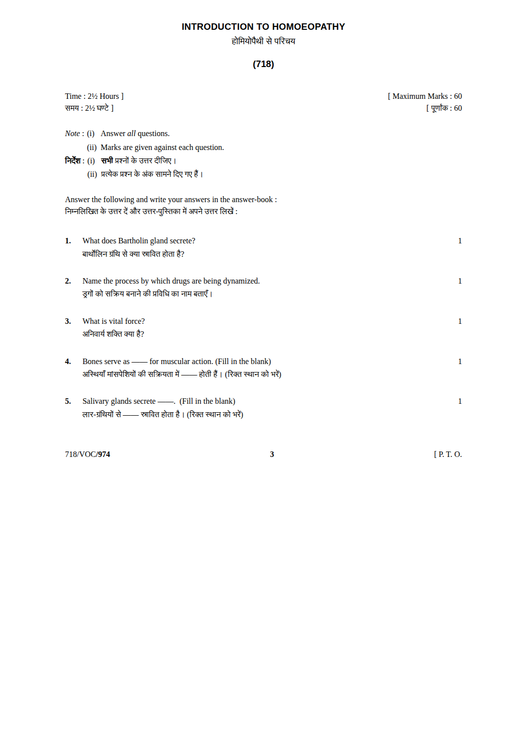INTRODUCTION TO HOMOEOPATHY
होमियोपैथी से परिचय
(718)
Time : 2½ Hours ]
[ Maximum Marks : 60
समय : 2½ घण्टे ]
[ पूर्णांक : 60
| Note : | (i) | Answer all questions. |
| | (ii) | Marks are given against each question. |
| निर्देश : | (i) | सभी प्रश्नों के उत्तर दीजिए। |
| | (ii) | प्रत्येक प्रश्न के अंक सामने दिए गए हैं। |
Answer the following and write your answers in the answer-book :
निम्नलिखित के उत्तर दें और उत्तर-पुस्तिका में अपने उत्तर लिखें :
What does Bartholin gland secrete?
बार्थोलिन ग्रंथि से क्या स्रावित होता है?
1
Name the process by which drugs are being dynamized.
ड्रगों को सक्रिय बनाने की प्रविधि का नाम बताएँ।
1
What is vital force?
अनिवार्य शक्ति क्या है?
1
Bones serve as —— for muscular action. (Fill in the blank)
अस्थियाँ मांसपेशियों की सक्रियता में —— होती हैं। (रिक्त स्थान को भरें)
1
Salivary glands secrete ——. (Fill in the blank)
लार-ग्रंथियों से —— स्रावित होता है। (रिक्त स्थान को भरें)
1
718/VOC/974
3
[ P. T. O.